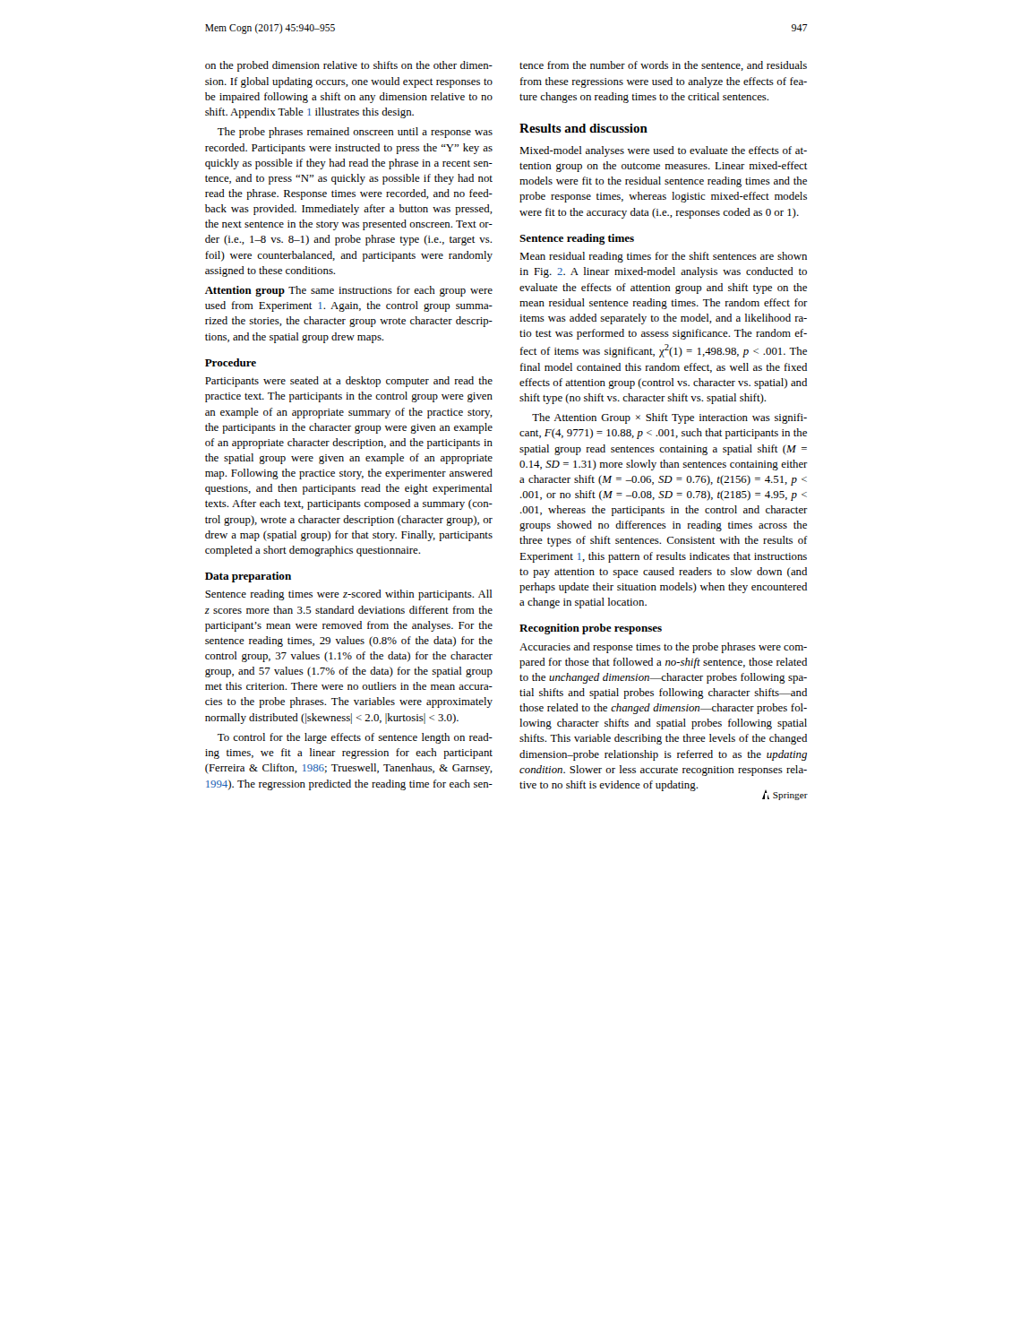Mem Cogn (2017) 45:940–955
947
on the probed dimension relative to shifts on the other dimension. If global updating occurs, one would expect responses to be impaired following a shift on any dimension relative to no shift. Appendix Table 1 illustrates this design.
The probe phrases remained onscreen until a response was recorded. Participants were instructed to press the “Y” key as quickly as possible if they had read the phrase in a recent sentence, and to press “N” as quickly as possible if they had not read the phrase. Response times were recorded, and no feedback was provided. Immediately after a button was pressed, the next sentence in the story was presented onscreen. Text order (i.e., 1–8 vs. 8–1) and probe phrase type (i.e., target vs. foil) were counterbalanced, and participants were randomly assigned to these conditions.
Attention group The same instructions for each group were used from Experiment 1. Again, the control group summarized the stories, the character group wrote character descriptions, and the spatial group drew maps.
Procedure
Participants were seated at a desktop computer and read the practice text. The participants in the control group were given an example of an appropriate summary of the practice story, the participants in the character group were given an example of an appropriate character description, and the participants in the spatial group were given an example of an appropriate map. Following the practice story, the experimenter answered questions, and then participants read the eight experimental texts. After each text, participants composed a summary (control group), wrote a character description (character group), or drew a map (spatial group) for that story. Finally, participants completed a short demographics questionnaire.
Data preparation
Sentence reading times were z-scored within participants. All z scores more than 3.5 standard deviations different from the participant’s mean were removed from the analyses. For the sentence reading times, 29 values (0.8% of the data) for the control group, 37 values (1.1% of the data) for the character group, and 57 values (1.7% of the data) for the spatial group met this criterion. There were no outliers in the mean accuracies to the probe phrases. The variables were approximately normally distributed (|skewness| < 2.0, |kurtosis| < 3.0).
To control for the large effects of sentence length on reading times, we fit a linear regression for each participant (Ferreira & Clifton, 1986; Trueswell, Tanenhaus, & Garnsey, 1994). The regression predicted the reading time for each sentence from the number of words in the sentence, and residuals from these regressions were used to analyze the effects of feature changes on reading times to the critical sentences.
Results and discussion
Mixed-model analyses were used to evaluate the effects of attention group on the outcome measures. Linear mixed-effect models were fit to the residual sentence reading times and the probe response times, whereas logistic mixed-effect models were fit to the accuracy data (i.e., responses coded as 0 or 1).
Sentence reading times
Mean residual reading times for the shift sentences are shown in Fig. 2. A linear mixed-model analysis was conducted to evaluate the effects of attention group and shift type on the mean residual sentence reading times. The random effect for items was added separately to the model, and a likelihood ratio test was performed to assess significance. The random effect of items was significant, χ2(1) = 1,498.98, p < .001. The final model contained this random effect, as well as the fixed effects of attention group (control vs. character vs. spatial) and shift type (no shift vs. character shift vs. spatial shift).
The Attention Group × Shift Type interaction was significant, F(4, 9771) = 10.88, p < .001, such that participants in the spatial group read sentences containing a spatial shift (M = 0.14, SD = 1.31) more slowly than sentences containing either a character shift (M = –0.06, SD = 0.76), t(2156) = 4.51, p < .001, or no shift (M = –0.08, SD = 0.78), t(2185) = 4.95, p < .001, whereas the participants in the control and character groups showed no differences in reading times across the three types of shift sentences. Consistent with the results of Experiment 1, this pattern of results indicates that instructions to pay attention to space caused readers to slow down (and perhaps update their situation models) when they encountered a change in spatial location.
Recognition probe responses
Accuracies and response times to the probe phrases were compared for those that followed a no-shift sentence, those related to the unchanged dimension—character probes following spatial shifts and spatial probes following character shifts—and those related to the changed dimension—character probes following character shifts and spatial probes following spatial shifts. This variable describing the three levels of the changed dimension–probe relationship is referred to as the updating condition. Slower or less accurate recognition responses relative to no shift is evidence of updating.
Springer